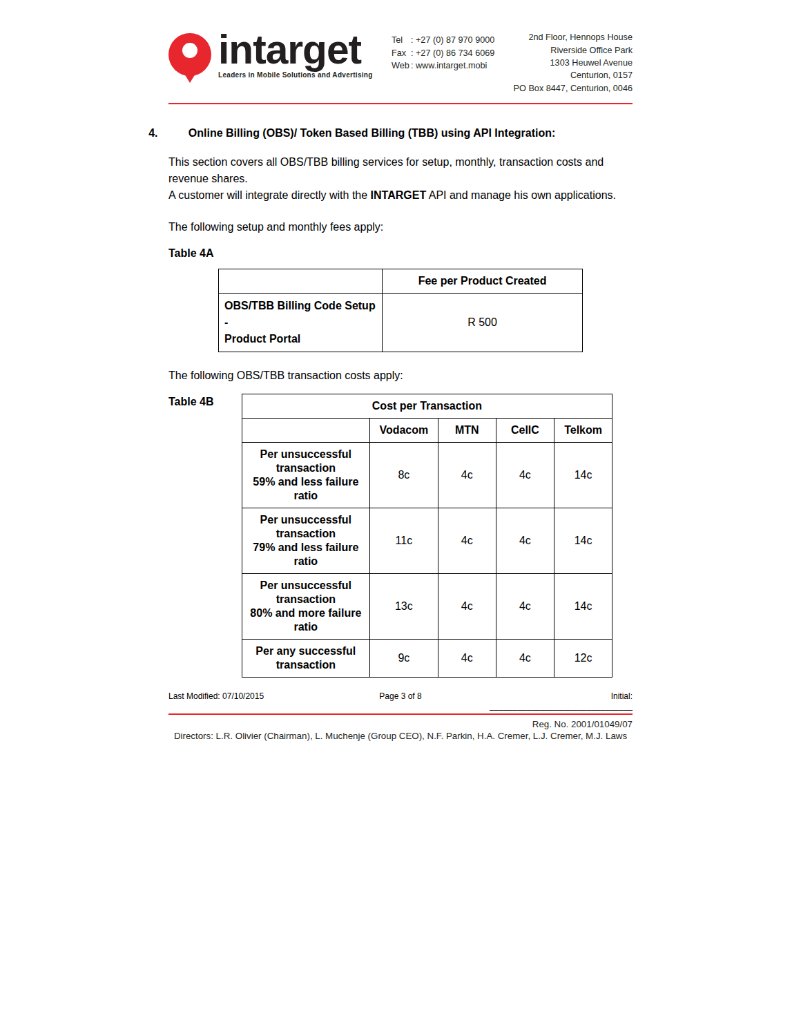intarget
Leaders in Mobile Solutions and Advertising
Tel: +27 (0) 87 970 9000
Fax: +27 (0) 86 734 6069
Web: www.intarget.mobi
2nd Floor, Hennops House
Riverside Office Park
1303 Heuwel Avenue
Centurion, 0157
PO Box 8447, Centurion, 0046
4. Online Billing (OBS)/ Token Based Billing (TBB) using API Integration:
This section covers all OBS/TBB billing services for setup, monthly, transaction costs and revenue shares.
A customer will integrate directly with the INTARGET API and manage his own applications.
The following setup and monthly fees apply:
Table 4A
| | Fee per Product Created |
| OBS/TBB Billing Code Setup - Product Portal | R 500 |
The following OBS/TBB transaction costs apply:
Table 4B
| Cost per Transaction |
| | Vodacom | MTN | CellC | Telkom |
| Per unsuccessful transaction 59% and less failure ratio | 8c | 4c | 4c | 14c |
| Per unsuccessful transaction 79% and less failure ratio | 11c | 4c | 4c | 14c |
| Per unsuccessful transaction 80% and more failure ratio | 13c | 4c | 4c | 14c |
| Per any successful transaction | 9c | 4c | 4c | 12c |
Last Modified: 07/10/2015
Page 3 of 8
Initial: _______________________________
Reg. No. 2001/01049/07
Directors: L.R. Olivier (Chairman), L. Muchenje (Group CEO), N.F. Parkin, H.A. Cremer, L.J. Cremer, M.J. Laws